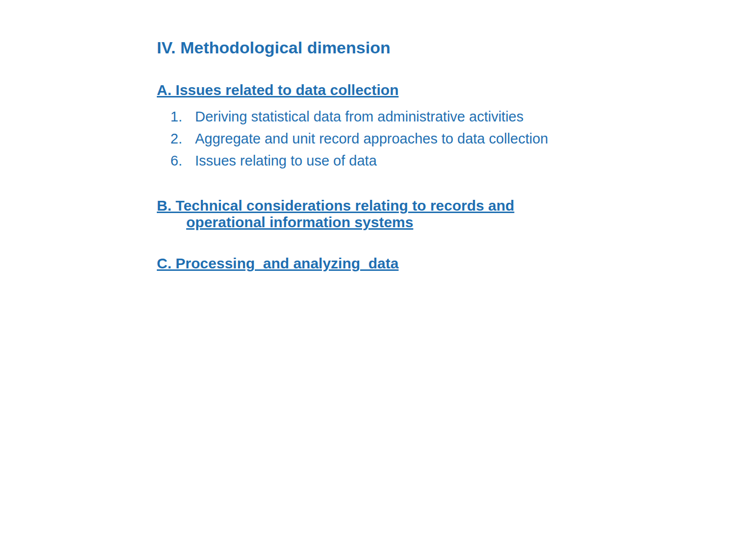IV. Methodological dimension
A. Issues related to data collection
Deriving statistical data from administrative activities
Aggregate and unit record approaches to data collection
Issues relating to use of data
B. Technical considerations relating to records and operational information systems
C. Processing and analyzing data